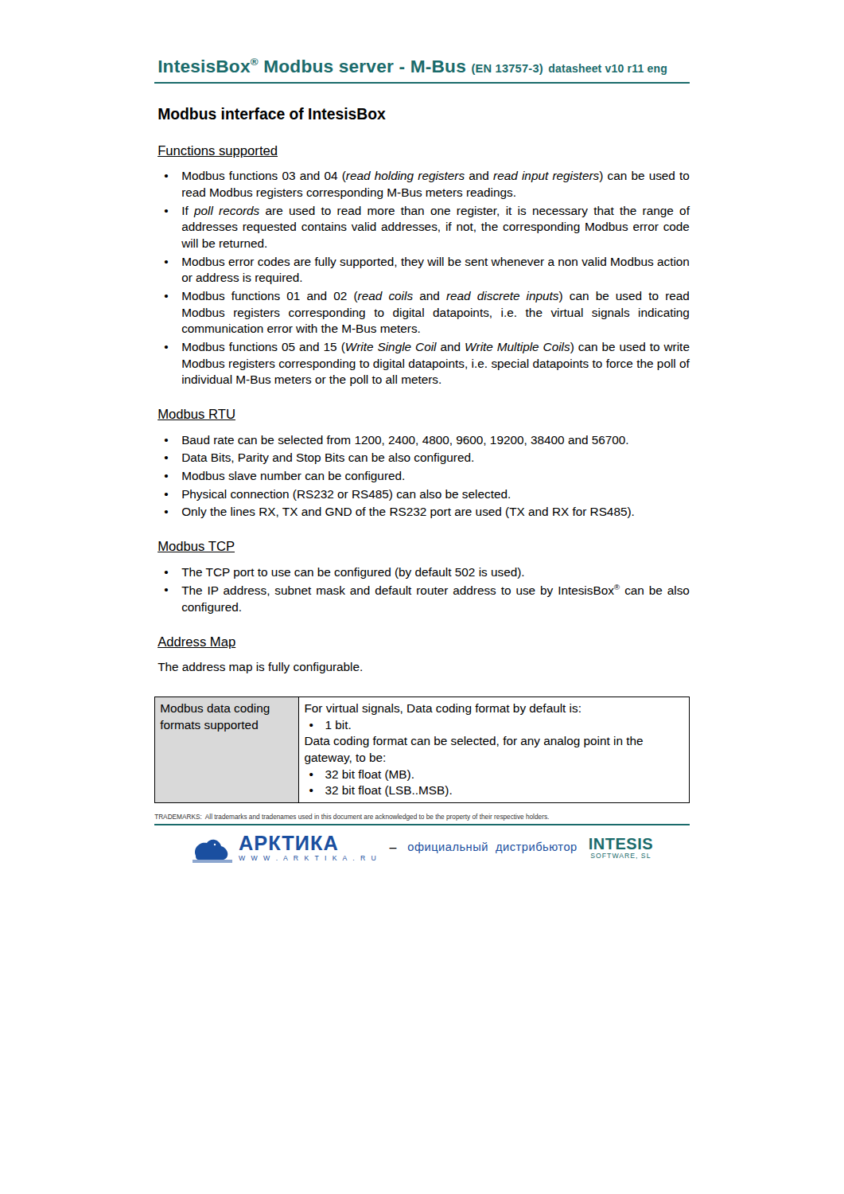IntesisBox® Modbus server - M-Bus (EN 13757-3) datasheet v10 r11 eng
Modbus interface of IntesisBox
Functions supported
Modbus functions 03 and 04 (read holding registers and read input registers) can be used to read Modbus registers corresponding M-Bus meters readings.
If poll records are used to read more than one register, it is necessary that the range of addresses requested contains valid addresses, if not, the corresponding Modbus error code will be returned.
Modbus error codes are fully supported, they will be sent whenever a non valid Modbus action or address is required.
Modbus functions 01 and 02 (read coils and read discrete inputs) can be used to read Modbus registers corresponding to digital datapoints, i.e. the virtual signals indicating communication error with the M-Bus meters.
Modbus functions 05 and 15 (Write Single Coil and Write Multiple Coils) can be used to write Modbus registers corresponding to digital datapoints, i.e. special datapoints to force the poll of individual M-Bus meters or the poll to all meters.
Modbus RTU
Baud rate can be selected from 1200, 2400, 4800, 9600, 19200, 38400 and 56700.
Data Bits, Parity and Stop Bits can be also configured.
Modbus slave number can be configured.
Physical connection (RS232 or RS485) can also be selected.
Only the lines RX, TX and GND of the RS232 port are used (TX and RX for RS485).
Modbus TCP
The TCP port to use can be configured (by default 502 is used).
The IP address, subnet mask and default router address to use by IntesisBox® can be also configured.
Address Map
The address map is fully configurable.
| Modbus data coding formats supported | For virtual signals, Data coding format by default is: 1 bit. Data coding format can be selected, for any analog point in the gateway, to be: 32 bit float (MB). 32 bit float (LSB..MSB). |
TRADEMARKS: All trademarks and tradenames used in this document are acknowledged to be the property of their respective holders.
АРКТИКА
W W W . A R K T I K A . R U
– официальный дистрибьютор
INTESIS
SOFTWARE, SL